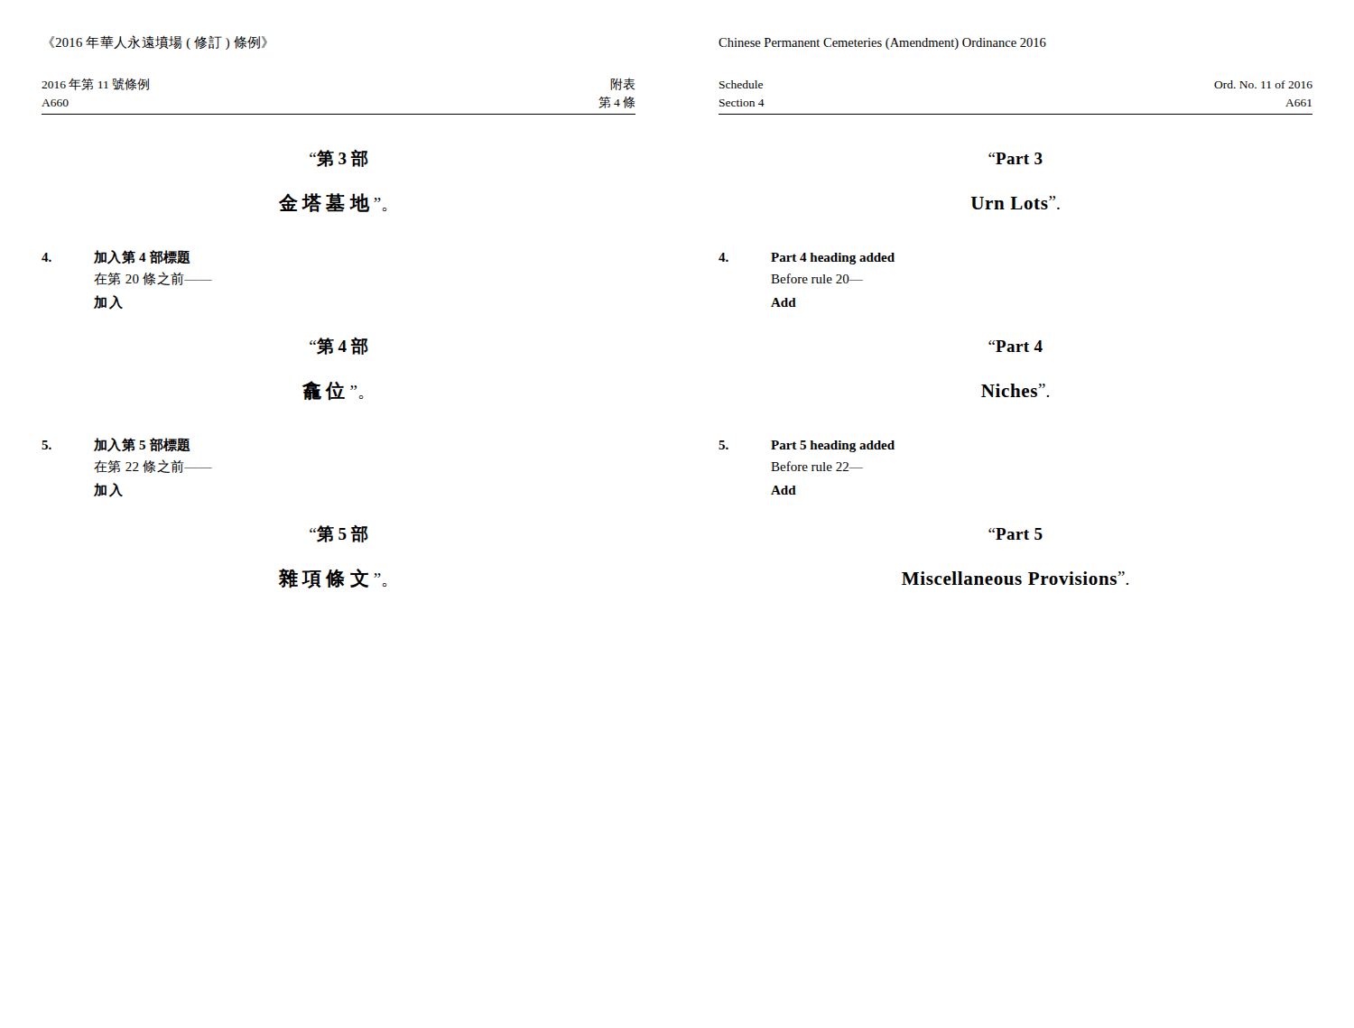《2016 年華人永遠墳場 ( 修訂 ) 條例》
2016 年第 11 號條例 A660
附表 第 4 條
“第 3 部
金塔墓地”。
4.
加入第 4 部標題
在第 20 條之前——
加入
“第 4 部
龕位”。
5.
加入第 5 部標題
在第 22 條之前——
加入
“第 5 部
雜項條文”。
Chinese Permanent Cemeteries (Amendment) Ordinance 2016
Schedule Section 4
Ord. No. 11 of 2016 A661
“Part 3
Urn Lots”.
4.
Part 4 heading added
Before rule 20—
Add
“Part 4
Niches”.
5.
Part 5 heading added
Before rule 22—
Add
“Part 5
Miscellaneous Provisions”.